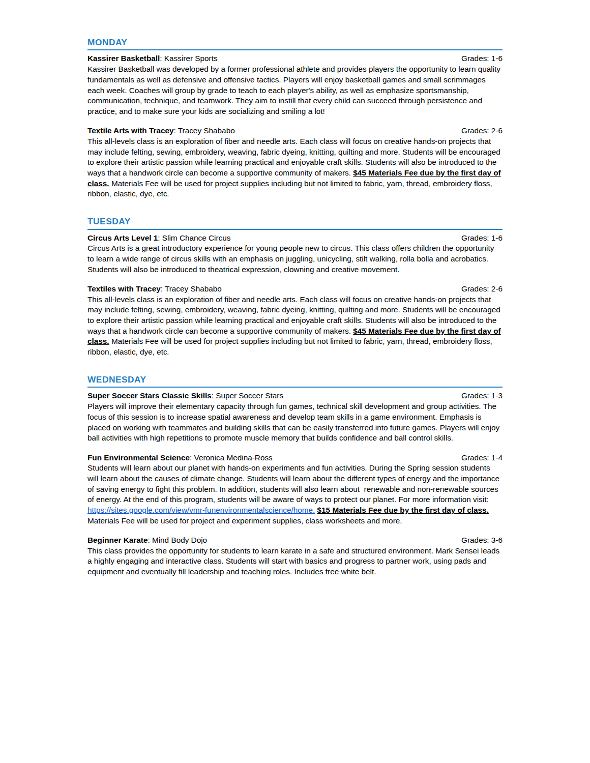Monday
Kassirer Basketball: Kassirer Sports Grades: 1-6
Kassirer Basketball was developed by a former professional athlete and provides players the opportunity to learn quality fundamentals as well as defensive and offensive tactics. Players will enjoy basketball games and small scrimmages each week. Coaches will group by grade to teach to each player's ability, as well as emphasize sportsmanship, communication, technique, and teamwork. They aim to instill that every child can succeed through persistence and practice, and to make sure your kids are socializing and smiling a lot!
Textile Arts with Tracey: Tracey Shababo Grades: 2-6
This all-levels class is an exploration of fiber and needle arts. Each class will focus on creative hands-on projects that may include felting, sewing, embroidery, weaving, fabric dyeing, knitting, quilting and more. Students will be encouraged to explore their artistic passion while learning practical and enjoyable craft skills. Students will also be introduced to the ways that a handwork circle can become a supportive community of makers. $45 Materials Fee due by the first day of class. Materials Fee will be used for project supplies including but not limited to fabric, yarn, thread, embroidery floss, ribbon, elastic, dye, etc.
Tuesday
Circus Arts Level 1: Slim Chance Circus Grades: 1-6
Circus Arts is a great introductory experience for young people new to circus. This class offers children the opportunity to learn a wide range of circus skills with an emphasis on juggling, unicycling, stilt walking, rolla bolla and acrobatics. Students will also be introduced to theatrical expression, clowning and creative movement.
Textiles with Tracey: Tracey Shababo Grades: 2-6
This all-levels class is an exploration of fiber and needle arts. Each class will focus on creative hands-on projects that may include felting, sewing, embroidery, weaving, fabric dyeing, knitting, quilting and more. Students will be encouraged to explore their artistic passion while learning practical and enjoyable craft skills. Students will also be introduced to the ways that a handwork circle can become a supportive community of makers. $45 Materials Fee due by the first day of class. Materials Fee will be used for project supplies including but not limited to fabric, yarn, thread, embroidery floss, ribbon, elastic, dye, etc.
Wednesday
Super Soccer Stars Classic Skills: Super Soccer Stars Grades: 1-3
Players will improve their elementary capacity through fun games, technical skill development and group activities. The focus of this session is to increase spatial awareness and develop team skills in a game environment. Emphasis is placed on working with teammates and building skills that can be easily transferred into future games. Players will enjoy ball activities with high repetitions to promote muscle memory that builds confidence and ball control skills.
Fun Environmental Science: Veronica Medina-Ross Grades: 1-4
Students will learn about our planet with hands-on experiments and fun activities. During the Spring session students will learn about the causes of climate change. Students will learn about the different types of energy and the importance of saving energy to fight this problem. In addition, students will also learn about renewable and non-renewable sources of energy. At the end of this program, students will be aware of ways to protect our planet. For more information visit: https://sites.google.com/view/vmr-funenvironmentalscience/home. $15 Materials Fee due by the first day of class. Materials Fee will be used for project and experiment supplies, class worksheets and more.
Beginner Karate: Mind Body Dojo Grades: 3-6
This class provides the opportunity for students to learn karate in a safe and structured environment. Mark Sensei leads a highly engaging and interactive class. Students will start with basics and progress to partner work, using pads and equipment and eventually fill leadership and teaching roles. Includes free white belt.